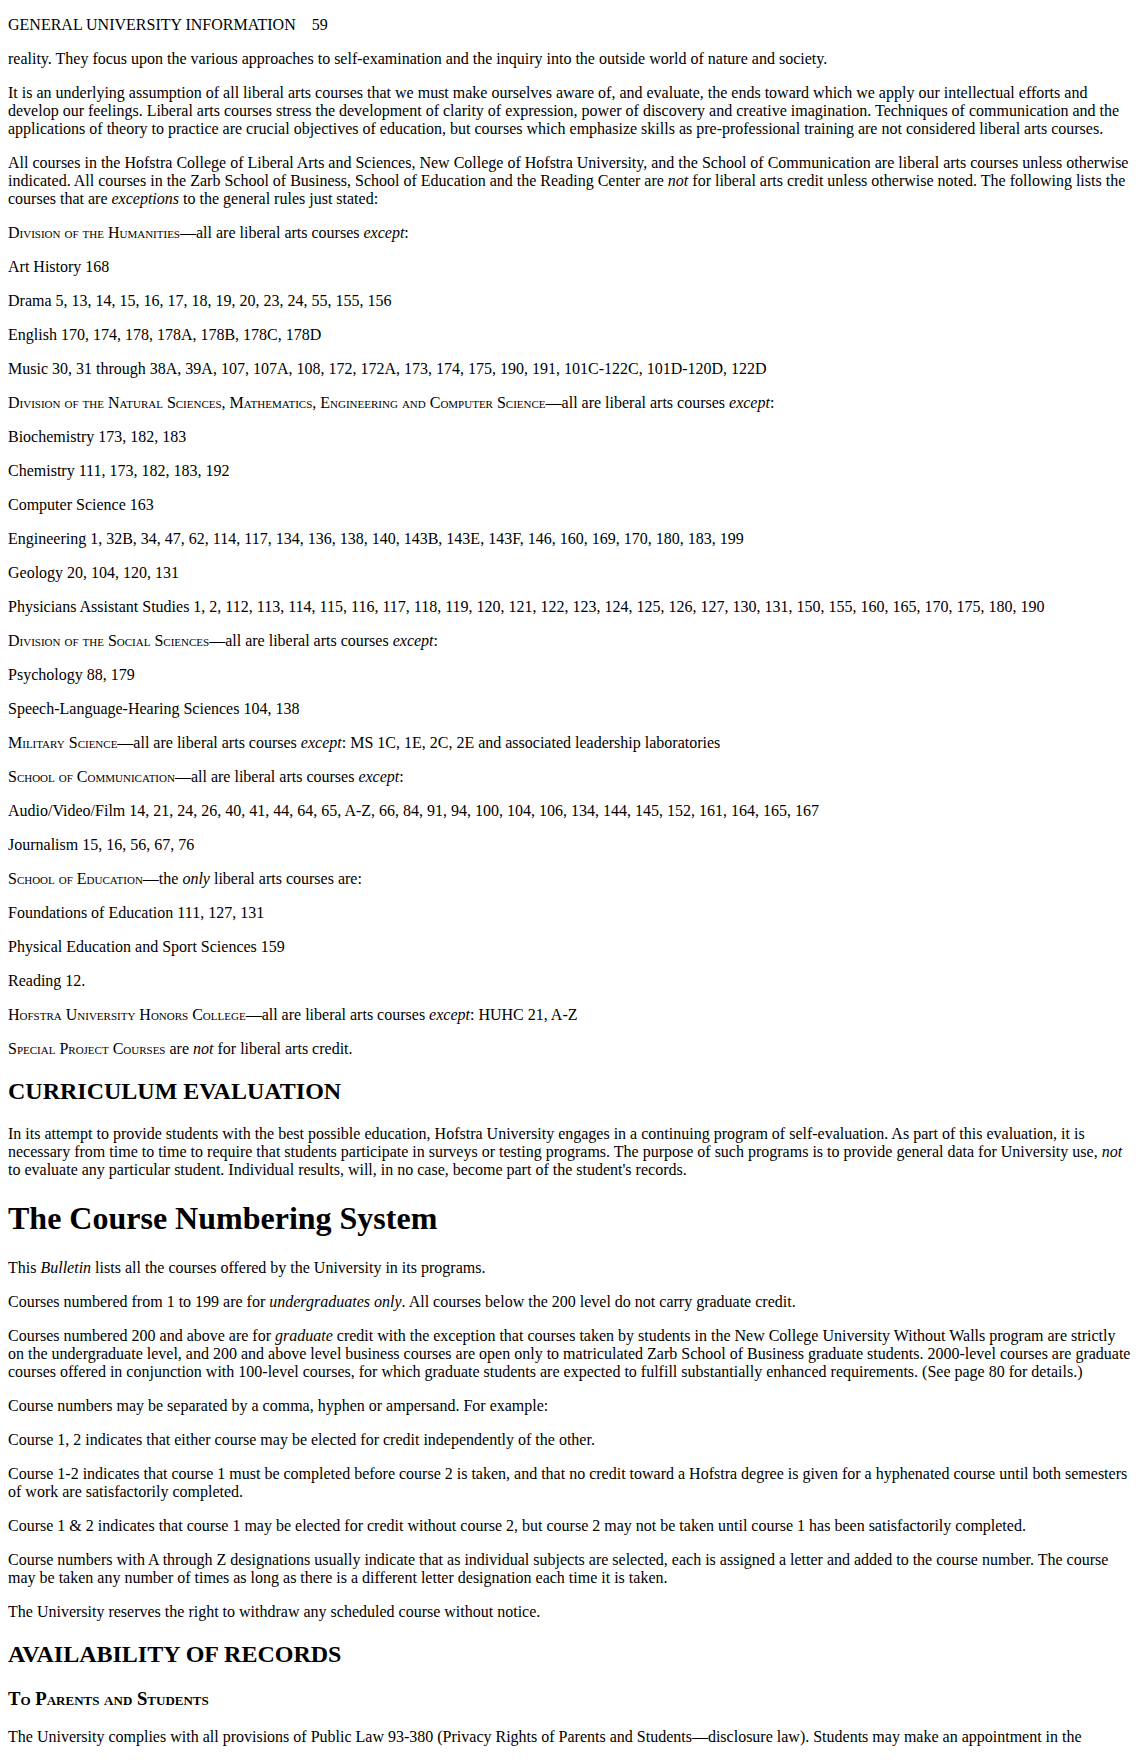GENERAL UNIVERSITY INFORMATION 59
reality. They focus upon the various approaches to self-examination and the inquiry into the outside world of nature and society.
It is an underlying assumption of all liberal arts courses that we must make ourselves aware of, and evaluate, the ends toward which we apply our intellectual efforts and develop our feelings. Liberal arts courses stress the development of clarity of expression, power of discovery and creative imagination. Techniques of communication and the applications of theory to practice are crucial objectives of education, but courses which emphasize skills as pre-professional training are not considered liberal arts courses.
All courses in the Hofstra College of Liberal Arts and Sciences, New College of Hofstra University, and the School of Communication are liberal arts courses unless otherwise indicated. All courses in the Zarb School of Business, School of Education and the Reading Center are not for liberal arts credit unless otherwise noted. The following lists the courses that are exceptions to the general rules just stated:
Division of the Humanities—all are liberal arts courses except:
Art History 168
Drama 5, 13, 14, 15, 16, 17, 18, 19, 20, 23, 24, 55, 155, 156
English 170, 174, 178, 178A, 178B, 178C, 178D
Music 30, 31 through 38A, 39A, 107, 107A, 108, 172, 172A, 173, 174, 175, 190, 191, 101C-122C, 101D-120D, 122D
Division of the Natural Sciences, Mathematics, Engineering and Computer Science—all are liberal arts courses except:
Biochemistry 173, 182, 183
Chemistry 111, 173, 182, 183, 192
Computer Science 163
Engineering 1, 32B, 34, 47, 62, 114, 117, 134, 136, 138, 140, 143B, 143E, 143F, 146, 160, 169, 170, 180, 183, 199
Geology 20, 104, 120, 131
Physicians Assistant Studies 1, 2, 112, 113, 114, 115, 116, 117, 118, 119, 120, 121, 122, 123, 124, 125, 126, 127, 130, 131, 150, 155, 160, 165, 170, 175, 180, 190
Division of the Social Sciences—all are liberal arts courses except:
Psychology 88, 179
Speech-Language-Hearing Sciences 104, 138
Military Science—all are liberal arts courses except: MS 1C, 1E, 2C, 2E and associated leadership laboratories
School of Communication—all are liberal arts courses except:
Audio/Video/Film 14, 21, 24, 26, 40, 41, 44, 64, 65, A-Z, 66, 84, 91, 94, 100, 104, 106, 134, 144, 145, 152, 161, 164, 165, 167
Journalism 15, 16, 56, 67, 76
School of Education—the only liberal arts courses are:
Foundations of Education 111, 127, 131
Physical Education and Sport Sciences 159
Reading 12.
Hofstra University Honors College—all are liberal arts courses except: HUHC 21, A-Z
Special Project Courses are not for liberal arts credit.
CURRICULUM EVALUATION
In its attempt to provide students with the best possible education, Hofstra University engages in a continuing program of self-evaluation. As part of this evaluation, it is necessary from time to time to require that students participate in surveys or testing programs. The purpose of such programs is to provide general data for University use, not to evaluate any particular student. Individual results, will, in no case, become part of the student's records.
The Course Numbering System
This Bulletin lists all the courses offered by the University in its programs.
Courses numbered from 1 to 199 are for undergraduates only. All courses below the 200 level do not carry graduate credit.
Courses numbered 200 and above are for graduate credit with the exception that courses taken by students in the New College University Without Walls program are strictly on the undergraduate level, and 200 and above level business courses are open only to matriculated Zarb School of Business graduate students. 2000-level courses are graduate courses offered in conjunction with 100-level courses, for which graduate students are expected to fulfill substantially enhanced requirements. (See page 80 for details.)
Course numbers may be separated by a comma, hyphen or ampersand. For example:
Course 1, 2 indicates that either course may be elected for credit independently of the other.
Course 1-2 indicates that course 1 must be completed before course 2 is taken, and that no credit toward a Hofstra degree is given for a hyphenated course until both semesters of work are satisfactorily completed.
Course 1 & 2 indicates that course 1 may be elected for credit without course 2, but course 2 may not be taken until course 1 has been satisfactorily completed.
Course numbers with A through Z designations usually indicate that as individual subjects are selected, each is assigned a letter and added to the course number. The course may be taken any number of times as long as there is a different letter designation each time it is taken.
The University reserves the right to withdraw any scheduled course without notice.
AVAILABILITY OF RECORDS
To Parents and Students
The University complies with all provisions of Public Law 93-380 (Privacy Rights of Parents and Students—disclosure law). Students may make an appointment in the